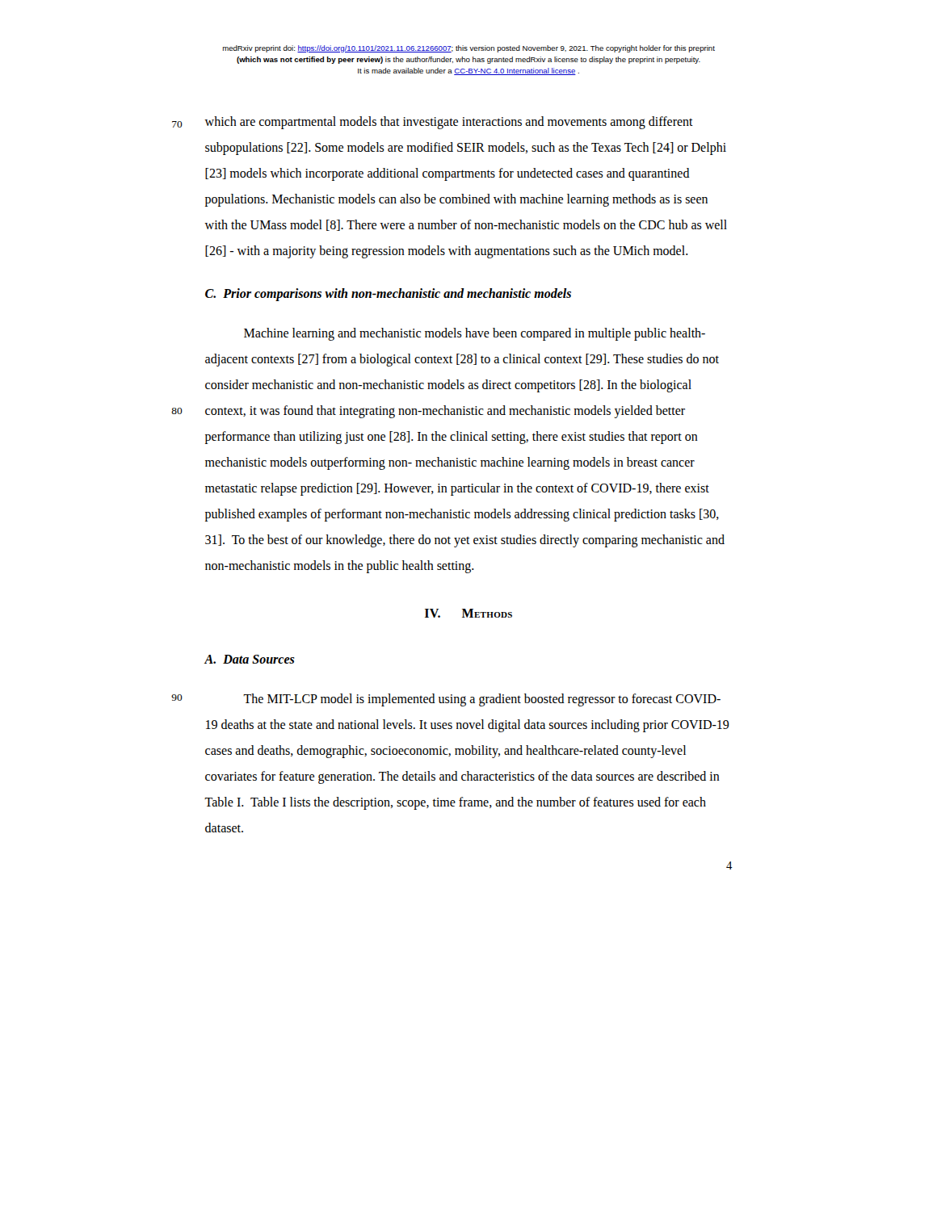medRxiv preprint doi: https://doi.org/10.1101/2021.11.06.21266007; this version posted November 9, 2021. The copyright holder for this preprint
(which was not certified by peer review) is the author/funder, who has granted medRxiv a license to display the preprint in perpetuity.
It is made available under a CC-BY-NC 4.0 International license .
which are compartmental models that investigate interactions and movements among different subpopulations [22]. Some models are modified SEIR models, such as the Texas Tech [24] or Delphi [23] models which incorporate additional compartments for undetected cases and quarantined populations. Mechanistic models can also be combined with machine learning methods as is seen with the UMass model [8]. There were a number of non-mechanistic models on the CDC hub as well [26] - with a majority being regression models with augmentations such as the UMich model.
C. Prior comparisons with non-mechanistic and mechanistic models
Machine learning and mechanistic models have been compared in multiple public health-adjacent contexts [27] from a biological context [28] to a clinical context [29]. These studies do not consider mechanistic and non-mechanistic models as direct competitors [28]. In the biological context, it was found that integrating non-mechanistic and mechanistic models yielded better performance than utilizing just one [28]. In the clinical setting, there exist studies that report on mechanistic models outperforming non- mechanistic machine learning models in breast cancer metastatic relapse prediction [29]. However, in particular in the context of COVID-19, there exist published examples of performant non-mechanistic models addressing clinical prediction tasks [30, 31]. To the best of our knowledge, there do not yet exist studies directly comparing mechanistic and non-mechanistic models in the public health setting.
IV. Methods
A. Data Sources
The MIT-LCP model is implemented using a gradient boosted regressor to forecast COVID-19 deaths at the state and national levels. It uses novel digital data sources including prior COVID-19 cases and deaths, demographic, socioeconomic, mobility, and healthcare-related county-level covariates for feature generation. The details and characteristics of the data sources are described in Table I. Table I lists the description, scope, time frame, and the number of features used for each dataset.
70
80
90
4